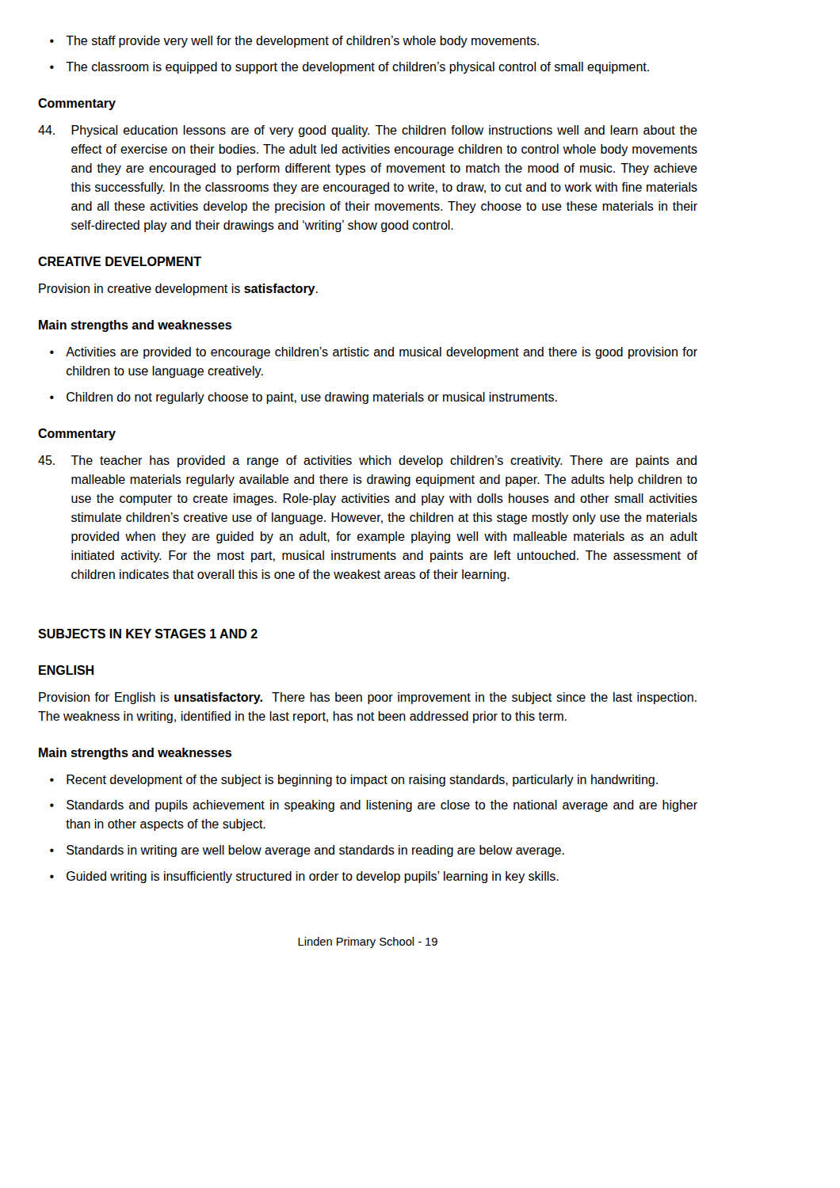The staff provide very well for the development of children’s whole body movements.
The classroom is equipped to support the development of children’s physical control of small equipment.
Commentary
44. Physical education lessons are of very good quality. The children follow instructions well and learn about the effect of exercise on their bodies. The adult led activities encourage children to control whole body movements and they are encouraged to perform different types of movement to match the mood of music. They achieve this successfully. In the classrooms they are encouraged to write, to draw, to cut and to work with fine materials and all these activities develop the precision of their movements. They choose to use these materials in their self-directed play and their drawings and ‘writing’ show good control.
CREATIVE DEVELOPMENT
Provision in creative development is satisfactory.
Main strengths and weaknesses
Activities are provided to encourage children’s artistic and musical development and there is good provision for children to use language creatively.
Children do not regularly choose to paint, use drawing materials or musical instruments.
Commentary
45. The teacher has provided a range of activities which develop children’s creativity. There are paints and malleable materials regularly available and there is drawing equipment and paper. The adults help children to use the computer to create images. Role-play activities and play with dolls houses and other small activities stimulate children’s creative use of language. However, the children at this stage mostly only use the materials provided when they are guided by an adult, for example playing well with malleable materials as an adult initiated activity. For the most part, musical instruments and paints are left untouched. The assessment of children indicates that overall this is one of the weakest areas of their learning.
SUBJECTS IN KEY STAGES 1 AND 2
ENGLISH
Provision for English is unsatisfactory. There has been poor improvement in the subject since the last inspection. The weakness in writing, identified in the last report, has not been addressed prior to this term.
Main strengths and weaknesses
Recent development of the subject is beginning to impact on raising standards, particularly in handwriting.
Standards and pupils achievement in speaking and listening are close to the national average and are higher than in other aspects of the subject.
Standards in writing are well below average and standards in reading are below average.
Guided writing is insufficiently structured in order to develop pupils’ learning in key skills.
Linden Primary School - 19